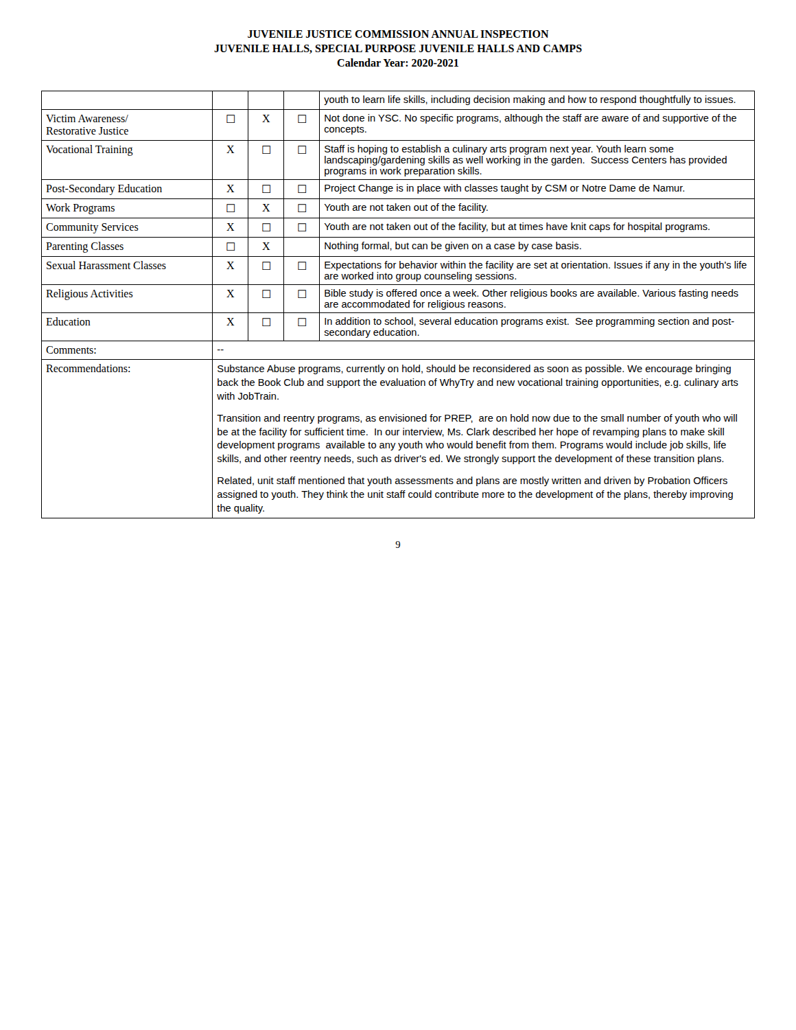JUVENILE JUSTICE COMMISSION ANNUAL INSPECTION
JUVENILE HALLS, SPECIAL PURPOSE JUVENILE HALLS AND CAMPS
Calendar Year: 2020-2021
| | | | | youth to learn life skills, including decision making and how to respond thoughtfully to issues. |
| Victim Awareness/ Restorative Justice | ☐ | X | ☐ | Not done in YSC. No specific programs, although the staff are aware of and supportive of the concepts. |
| Vocational Training | X | ☐ | ☐ | Staff is hoping to establish a culinary arts program next year. Youth learn some landscaping/gardening skills as well working in the garden. Success Centers has provided programs in work preparation skills. |
| Post-Secondary Education | X | ☐ | ☐ | Project Change is in place with classes taught by CSM or Notre Dame de Namur. |
| Work Programs | ☐ | X | ☐ | Youth are not taken out of the facility. |
| Community Services | X | ☐ | ☐ | Youth are not taken out of the facility, but at times have knit caps for hospital programs. |
| Parenting Classes | ☐ | X | | Nothing formal, but can be given on a case by case basis. |
| Sexual Harassment Classes | X | ☐ | ☐ | Expectations for behavior within the facility are set at orientation. Issues if any in the youth's life are worked into group counseling sessions. |
| Religious Activities | X | ☐ | ☐ | Bible study is offered once a week. Other religious books are available. Various fasting needs are accommodated for religious reasons. |
| Education | X | ☐ | ☐ | In addition to school, several education programs exist. See programming section and post-secondary education. |
| Comments: | -- |
| Recommendations: | Substance Abuse programs, currently on hold, should be reconsidered as soon as possible. We encourage bringing back the Book Club and support the evaluation of WhyTry and new vocational training opportunities, e.g. culinary arts with JobTrain. Transition and reentry programs, as envisioned for PREP, are on hold now due to the small number of youth who will be at the facility for sufficient time. In our interview, Ms. Clark described her hope of revamping plans to make skill development programs available to any youth who would benefit from them. Programs would include job skills, life skills, and other reentry needs, such as driver's ed. We strongly support the development of these transition plans. Related, unit staff mentioned that youth assessments and plans are mostly written and driven by Probation Officers assigned to youth. They think the unit staff could contribute more to the development of the plans, thereby improving the quality. |
9